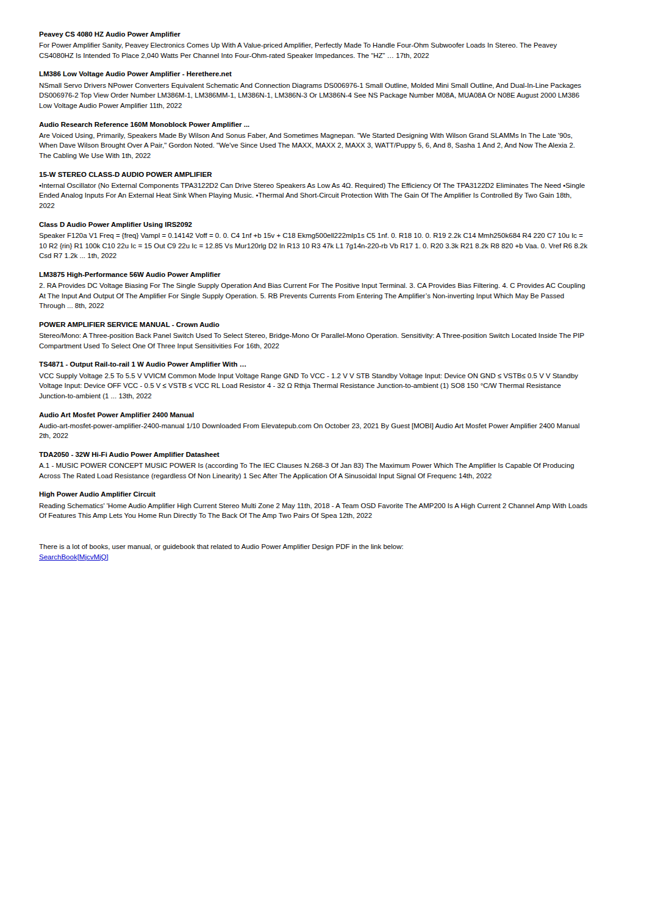Peavey CS 4080 HZ Audio Power Amplifier
For Power Amplifier Sanity, Peavey Electronics Comes Up With A Value-priced Amplifier, Perfectly Made To Handle Four-Ohm Subwoofer Loads In Stereo. The Peavey CS4080HZ Is Intended To Place 2,040 Watts Per Channel Into Four-Ohm-rated Speaker Impedances. The “HZ” … 17th, 2022
LM386 Low Voltage Audio Power Amplifier - Herethere.net
NSmall Servo Drivers NPower Converters Equivalent Schematic And Connection Diagrams DS006976-1 Small Outline, Molded Mini Small Outline, And Dual-In-Line Packages DS006976-2 Top View Order Number LM386M-1, LM386MM-1, LM386N-1, LM386N-3 Or LM386N-4 See NS Package Number M08A, MUA08A Or N08E August 2000 LM386 Low Voltage Audio Power Amplifier 11th, 2022
Audio Research Reference 160M Monoblock Power Amplifier ...
Are Voiced Using, Primarily, Speakers Made By Wilson And Sonus Faber, And Sometimes Magnepan. "We Started Designing With Wilson Grand SLAMMs In The Late '90s, When Dave Wilson Brought Over A Pair," Gordon Noted. "We've Since Used The MAXX, MAXX 2, MAXX 3, WATT/Puppy 5, 6, And 8, Sasha 1 And 2, And Now The Alexia 2. The Cabling We Use With 1th, 2022
15-W STEREO CLASS-D AUDIO POWER AMPLIFIER
•Internal Oscillator (No External Components TPA3122D2 Can Drive Stereo Speakers As Low As 4Ω. Required) The Efficiency Of The TPA3122D2 Eliminates The Need •Single Ended Analog Inputs For An External Heat Sink When Playing Music. •Thermal And Short-Circuit Protection With The Gain Of The Amplifier Is Controlled By Two Gain 18th, 2022
Class D Audio Power Amplifier Using IRS2092
Speaker F120a V1 Freq = {freq} Vampl = 0.14142 Voff = 0. 0. C4 1nf +b 15v + C18 Ekmg500ell222mlp1s C5 1nf. 0. R18 10. 0. R19 2.2k C14 Mmh250k684 R4 220 C7 10u Ic = 10 R2 {rin} R1 100k C10 22u Ic = 15 Out C9 22u Ic = 12.85 Vs Mur120rlg D2 In R13 10 R3 47k L1 7g14n-220-rb Vb R17 1. 0. R20 3.3k R21 8.2k R8 820 +b Vaa. 0. Vref R6 8.2k Csd R7 1.2k ... 1th, 2022
LM3875 High-Performance 56W Audio Power Amplifier
2. RA Provides DC Voltage Biasing For The Single Supply Operation And Bias Current For The Positive Input Terminal. 3. CA Provides Bias Filtering. 4. C Provides AC Coupling At The Input And Output Of The Amplifier For Single Supply Operation. 5. RB Prevents Currents From Entering The Amplifier’s Non-inverting Input Which May Be Passed Through ... 8th, 2022
POWER AMPLIFIER SERVICE MANUAL - Crown Audio
Stereo/Mono: A Three-position Back Panel Switch Used To Select Stereo, Bridge-Mono Or Parallel-Mono Operation. Sensitivity: A Three-position Switch Located Inside The PIP Compartment Used To Select One Of Three Input Sensitivities For 16th, 2022
TS4871 - Output Rail-to-rail 1 W Audio Power Amplifier With …
VCC Supply Voltage 2.5 To 5.5 V VVICM Common Mode Input Voltage Range GND To VCC - 1.2 V V STB Standby Voltage Input: Device ON GND ≤ VSTB≤ 0.5 V V Standby Voltage Input: Device OFF VCC - 0.5 V ≤ VSTB ≤ VCC RL Load Resistor 4 - 32 Ω Rthja Thermal Resistance Junction-to-ambient (1) SO8 150 °C/W Thermal Resistance Junction-to-ambient (1 ... 13th, 2022
Audio Art Mosfet Power Amplifier 2400 Manual
Audio-art-mosfet-power-amplifier-2400-manual 1/10 Downloaded From Elevatepub.com On October 23, 2021 By Guest [MOBI] Audio Art Mosfet Power Amplifier 2400 Manual 2th, 2022
TDA2050 - 32W Hi-Fi Audio Power Amplifier Datasheet
A.1 - MUSIC POWER CONCEPT MUSIC POWER Is (according To The IEC Clauses N.268-3 Of Jan 83) The Maximum Power Which The Amplifier Is Capable Of Producing Across The Rated Load Resistance (regardless Of Non Linearity) 1 Sec After The Application Of A Sinusoidal Input Signal Of Frequenc 14th, 2022
High Power Audio Amplifier Circuit
Reading Schematics' 'Home Audio Amplifier High Current Stereo Multi Zone 2 May 11th, 2018 - A Team OSD Favorite The AMP200 Is A High Current 2 Channel Amp With Loads Of Features This Amp Lets You Home Run Directly To The Back Of The Amp Two Pairs Of Spea 12th, 2022
There is a lot of books, user manual, or guidebook that related to Audio Power Amplifier Design PDF in the link below:
SearchBook[MjcvMjQ]